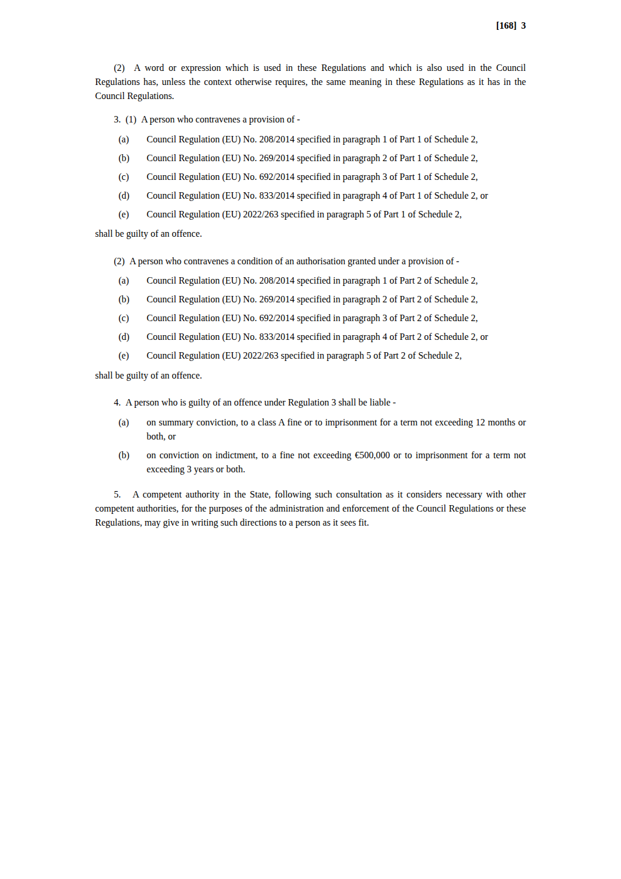[168] 3
(2) A word or expression which is used in these Regulations and which is also used in the Council Regulations has, unless the context otherwise requires, the same meaning in these Regulations as it has in the Council Regulations.
3. (1) A person who contravenes a provision of -
(a) Council Regulation (EU) No. 208/2014 specified in paragraph 1 of Part 1 of Schedule 2,
(b) Council Regulation (EU) No. 269/2014 specified in paragraph 2 of Part 1 of Schedule 2,
(c) Council Regulation (EU) No. 692/2014 specified in paragraph 3 of Part 1 of Schedule 2,
(d) Council Regulation (EU) No. 833/2014 specified in paragraph 4 of Part 1 of Schedule 2, or
(e) Council Regulation (EU) 2022/263 specified in paragraph 5 of Part 1 of Schedule 2,
shall be guilty of an offence.
(2) A person who contravenes a condition of an authorisation granted under a provision of -
(a) Council Regulation (EU) No. 208/2014 specified in paragraph 1 of Part 2 of Schedule 2,
(b) Council Regulation (EU) No. 269/2014 specified in paragraph 2 of Part 2 of Schedule 2,
(c) Council Regulation (EU) No. 692/2014 specified in paragraph 3 of Part 2 of Schedule 2,
(d) Council Regulation (EU) No. 833/2014 specified in paragraph 4 of Part 2 of Schedule 2, or
(e) Council Regulation (EU) 2022/263 specified in paragraph 5 of Part 2 of Schedule 2,
shall be guilty of an offence.
4. A person who is guilty of an offence under Regulation 3 shall be liable -
(a) on summary conviction, to a class A fine or to imprisonment for a term not exceeding 12 months or both, or
(b) on conviction on indictment, to a fine not exceeding €500,000 or to imprisonment for a term not exceeding 3 years or both.
5. A competent authority in the State, following such consultation as it considers necessary with other competent authorities, for the purposes of the administration and enforcement of the Council Regulations or these Regulations, may give in writing such directions to a person as it sees fit.